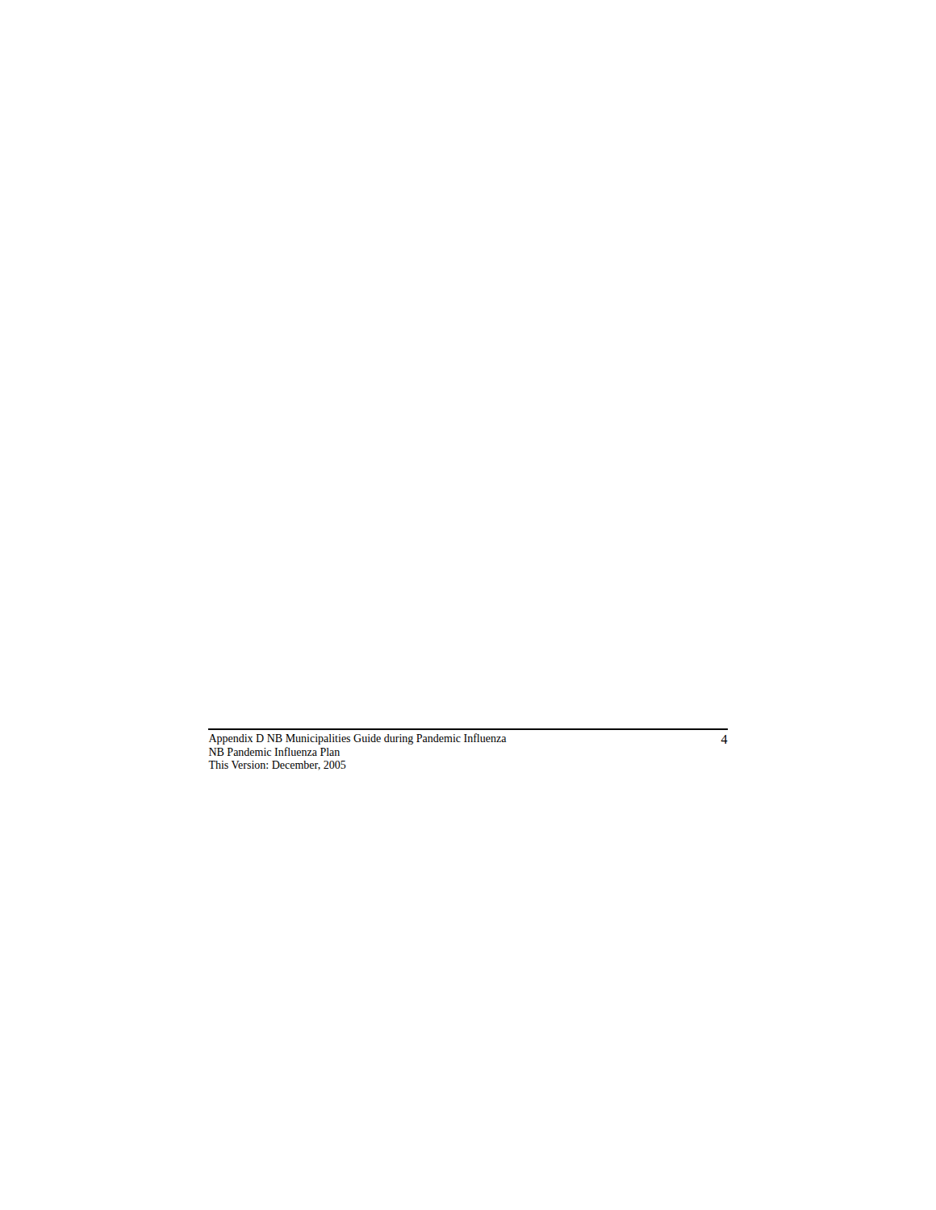Appendix D NB Municipalities Guide during Pandemic Influenza NB Pandemic Influenza Plan This Version: December, 2005
4